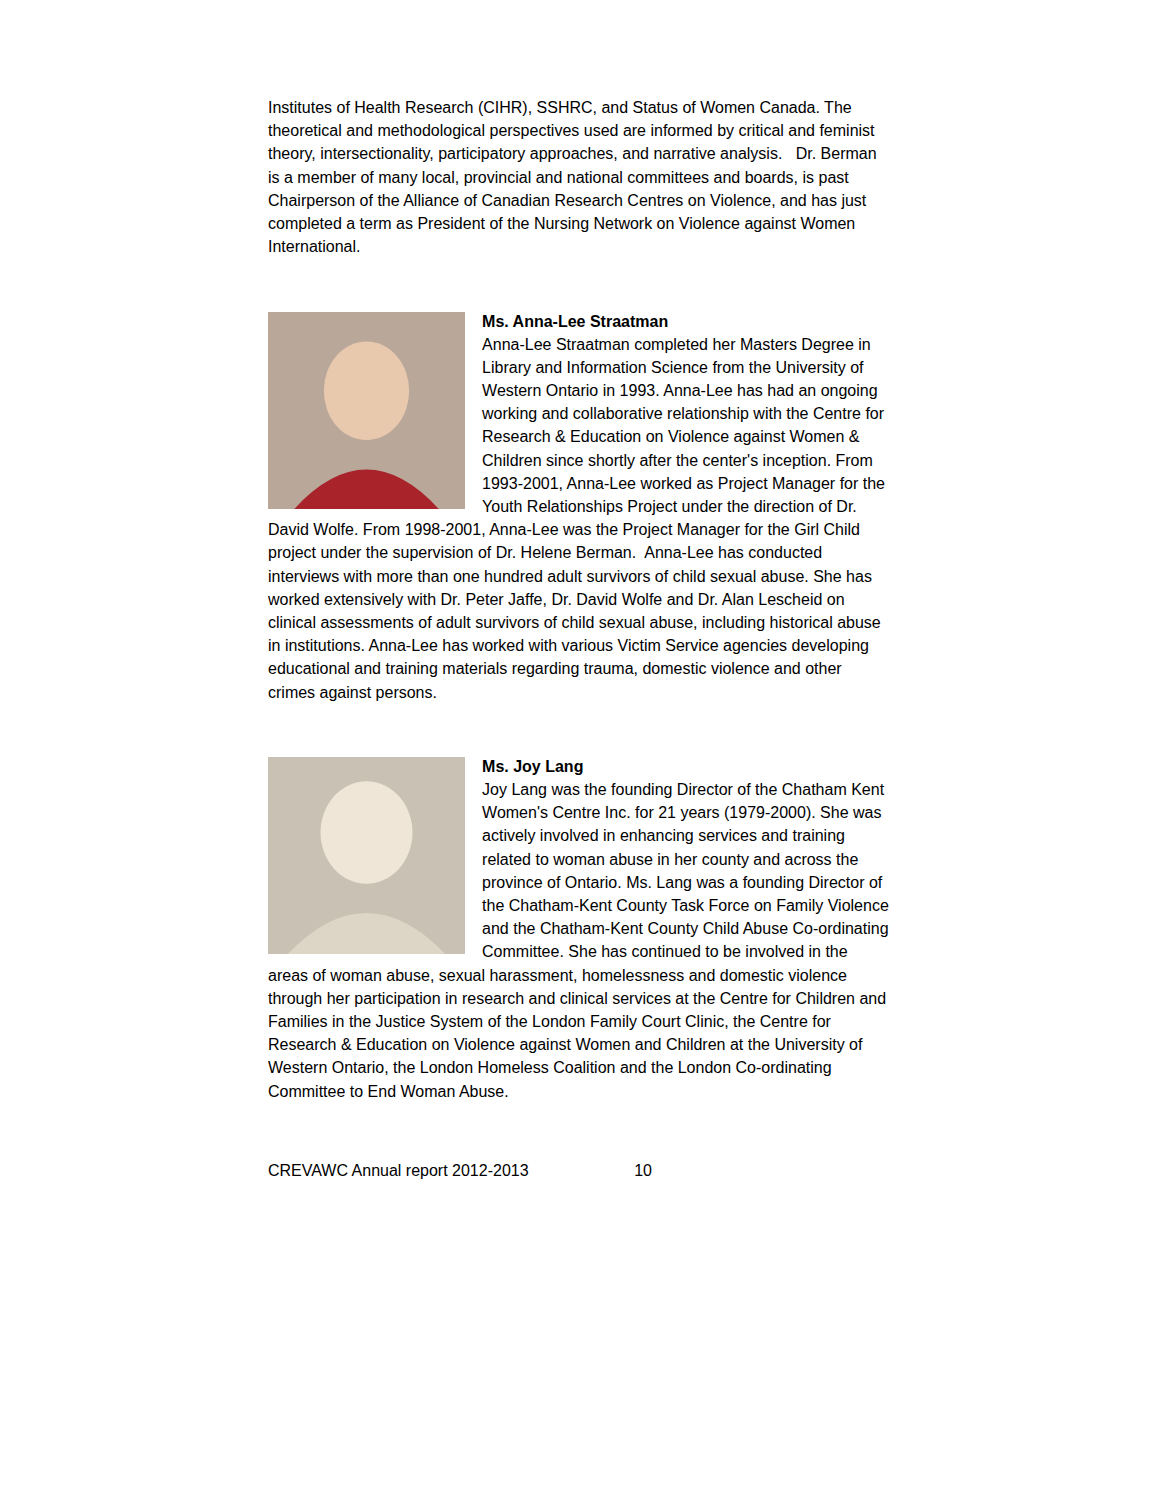Institutes of Health Research (CIHR), SSHRC, and Status of Women Canada. The theoretical and methodological perspectives used are informed by critical and feminist theory, intersectionality, participatory approaches, and narrative analysis. Dr. Berman is a member of many local, provincial and national committees and boards, is past Chairperson of the Alliance of Canadian Research Centres on Violence, and has just completed a term as President of the Nursing Network on Violence against Women International.
Ms. Anna-Lee Straatman
Anna-Lee Straatman completed her Masters Degree in Library and Information Science from the University of Western Ontario in 1993. Anna-Lee has had an ongoing working and collaborative relationship with the Centre for Research & Education on Violence against Women & Children since shortly after the center's inception. From 1993-2001, Anna-Lee worked as Project Manager for the Youth Relationships Project under the direction of Dr. David Wolfe. From 1998-2001, Anna-Lee was the Project Manager for the Girl Child project under the supervision of Dr. Helene Berman. Anna-Lee has conducted interviews with more than one hundred adult survivors of child sexual abuse. She has worked extensively with Dr. Peter Jaffe, Dr. David Wolfe and Dr. Alan Lescheid on clinical assessments of adult survivors of child sexual abuse, including historical abuse in institutions. Anna-Lee has worked with various Victim Service agencies developing educational and training materials regarding trauma, domestic violence and other crimes against persons.
Ms. Joy Lang
Joy Lang was the founding Director of the Chatham Kent Women's Centre Inc. for 21 years (1979-2000). She was actively involved in enhancing services and training related to woman abuse in her county and across the province of Ontario. Ms. Lang was a founding Director of the Chatham-Kent County Task Force on Family Violence and the Chatham-Kent County Child Abuse Co-ordinating Committee. She has continued to be involved in the areas of woman abuse, sexual harassment, homelessness and domestic violence through her participation in research and clinical services at the Centre for Children and Families in the Justice System of the London Family Court Clinic, the Centre for Research & Education on Violence against Women and Children at the University of Western Ontario, the London Homeless Coalition and the London Co-ordinating Committee to End Woman Abuse.
CREVAWC Annual report 2012-201310